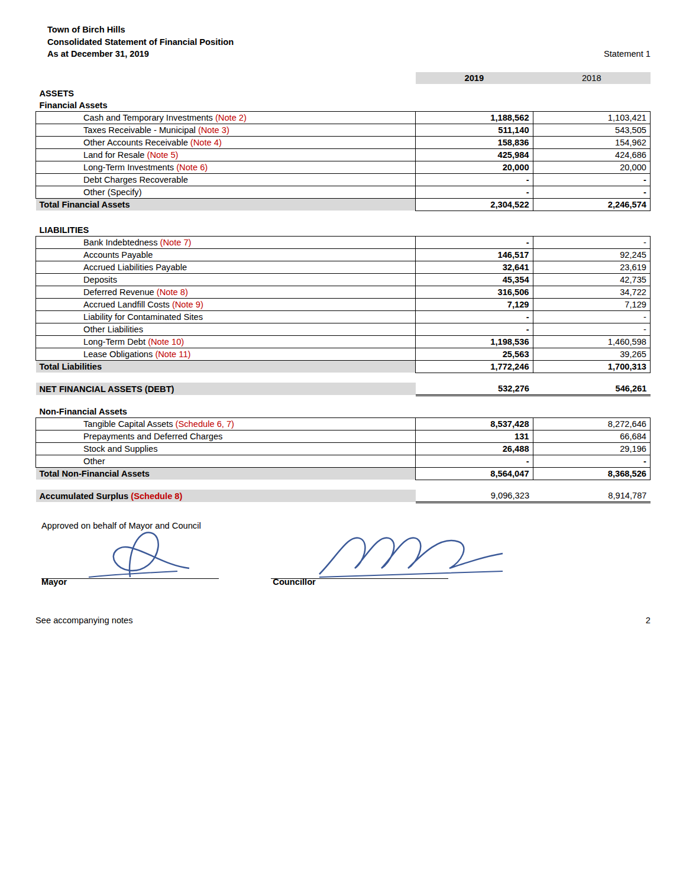Town of Birch Hills
Consolidated Statement of Financial Position
As at December 31, 2019 Statement 1
| | 2019 | 2018 |
| ASSETS | | |
| Financial Assets | | |
| Cash and Temporary Investments (Note 2) | 1,188,562 | 1,103,421 |
| Taxes Receivable - Municipal (Note 3) | 511,140 | 543,505 |
| Other Accounts Receivable (Note 4) | 158,836 | 154,962 |
| Land for Resale (Note 5) | 425,984 | 424,686 |
| Long-Term Investments (Note 6) | 20,000 | 20,000 |
| Debt Charges Recoverable | - | - |
| Other (Specify) | - | - |
| Total Financial Assets | 2,304,522 | 2,246,574 |
| LIABILITIES | | |
| Bank Indebtedness (Note 7) | - | - |
| Accounts Payable | 146,517 | 92,245 |
| Accrued Liabilities Payable | 32,641 | 23,619 |
| Deposits | 45,354 | 42,735 |
| Deferred Revenue (Note 8) | 316,506 | 34,722 |
| Accrued Landfill Costs (Note 9) | 7,129 | 7,129 |
| Liability for Contaminated Sites | - | - |
| Other Liabilities | - | - |
| Long-Term Debt (Note 10) | 1,198,536 | 1,460,598 |
| Lease Obligations (Note 11) | 25,563 | 39,265 |
| Total Liabilities | 1,772,246 | 1,700,313 |
| NET FINANCIAL ASSETS (DEBT) | 532,276 | 546,261 |
| Non-Financial Assets | | |
| Tangible Capital Assets (Schedule 6, 7) | 8,537,428 | 8,272,646 |
| Prepayments and Deferred Charges | 131 | 66,684 |
| Stock and Supplies | 26,488 | 29,196 |
| Other | - | - |
| Total Non-Financial Assets | 8,564,047 | 8,368,526 |
| Accumulated Surplus (Schedule 8) | 9,096,323 | 8,914,787 |
Approved on behalf of Mayor and Council
Mayor Councillor
See accompanying notes 2